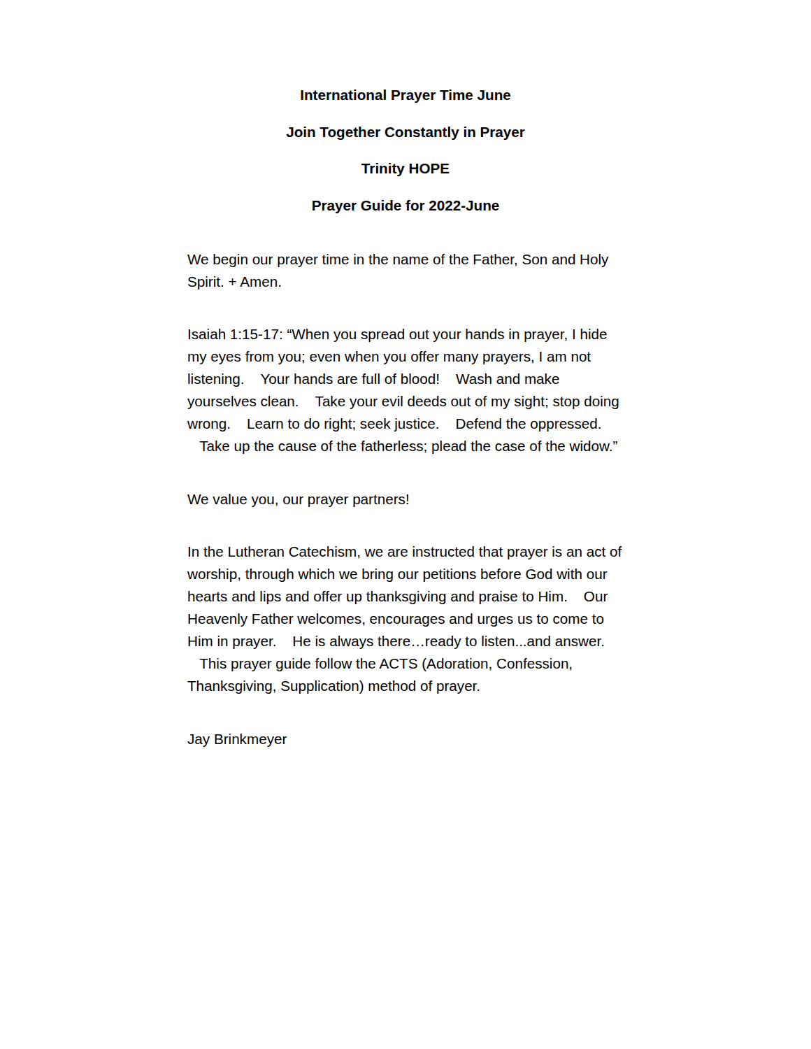International Prayer Time June
Join Together Constantly in Prayer
Trinity HOPE
Prayer Guide for 2022-June
We begin our prayer time in the name of the Father, Son and Holy Spirit. + Amen.
Isaiah 1:15-17: “When you spread out your hands in prayer, I hide my eyes from you; even when you offer many prayers, I am not listening. Your hands are full of blood! Wash and make yourselves clean. Take your evil deeds out of my sight; stop doing wrong. Learn to do right; seek justice. Defend the oppressed. Take up the cause of the fatherless; plead the case of the widow.”
We value you, our prayer partners!
In the Lutheran Catechism, we are instructed that prayer is an act of worship, through which we bring our petitions before God with our hearts and lips and offer up thanksgiving and praise to Him. Our Heavenly Father welcomes, encourages and urges us to come to Him in prayer. He is always there…ready to listen...and answer. This prayer guide follow the ACTS (Adoration, Confession, Thanksgiving, Supplication) method of prayer.
Jay Brinkmeyer